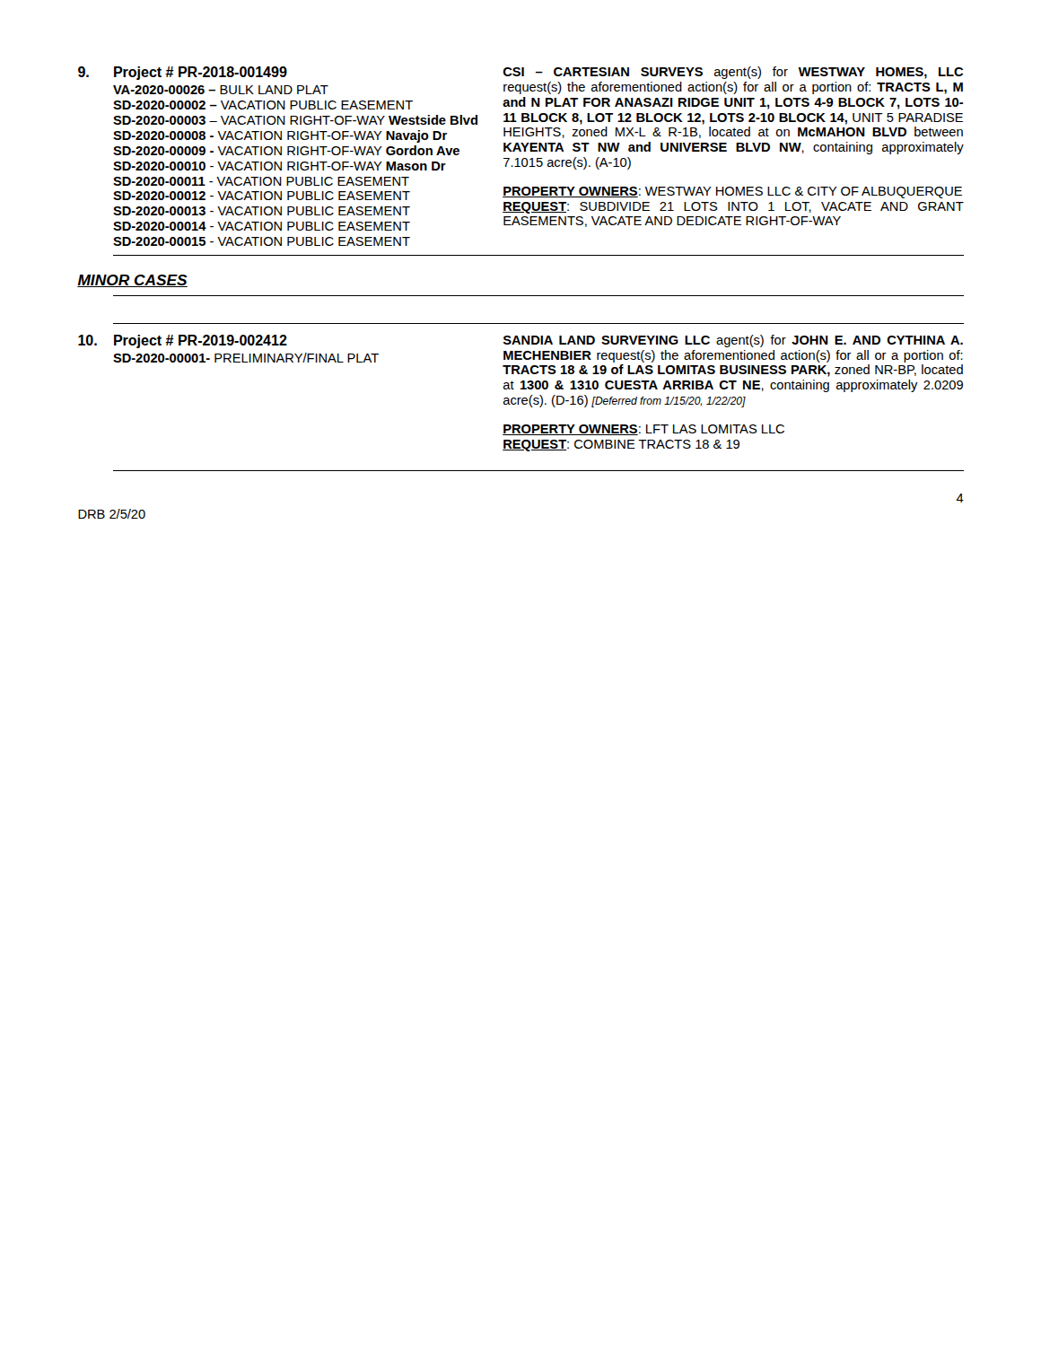| 9. | Project # PR-2018-001499 VA-2020-00026 – BULK LAND PLAT SD-2020-00002 – VACATION PUBLIC EASEMENT SD-2020-00003 – VACATION RIGHT-OF-WAY Westside Blvd SD-2020-00008 - VACATION RIGHT-OF-WAY Navajo Dr SD-2020-00009 - VACATION RIGHT-OF-WAY Gordon Ave SD-2020-00010 - VACATION RIGHT-OF-WAY Mason Dr SD-2020-00011 - VACATION PUBLIC EASEMENT SD-2020-00012 - VACATION PUBLIC EASEMENT SD-2020-00013 - VACATION PUBLIC EASEMENT SD-2020-00014 - VACATION PUBLIC EASEMENT SD-2020-00015 - VACATION PUBLIC EASEMENT | CSI – CARTESIAN SURVEYS agent(s) for WESTWAY HOMES, LLC request(s) the aforementioned action(s) for all or a portion of: TRACTS L, M and N PLAT FOR ANASAZI RIDGE UNIT 1, LOTS 4-9 BLOCK 7, LOTS 10-11 BLOCK 8, LOT 12 BLOCK 12, LOTS 2-10 BLOCK 14, UNIT 5 PARADISE HEIGHTS, zoned MX-L & R-1B, located at on McMAHON BLVD between KAYENTA ST NW and UNIVERSE BLVD NW , containing approximately 7.1015 acre(s). (A-10) PROPERTY OWNERS : WESTWAY HOMES LLC & CITY OF ALBUQUERQUE REQUEST : SUBDIVIDE 21 LOTS INTO 1 LOT, VACATE AND GRANT EASEMENTS, VACATE AND DEDICATE RIGHT-OF-WAY |
MINOR CASES
| 10. | Project # PR-2019-002412 SD-2020-00001- PRELIMINARY/FINAL PLAT | SANDIA LAND SURVEYING LLC agent(s) for JOHN E. AND CYTHINA A. MECHENBIER request(s) the aforementioned action(s) for all or a portion of: TRACTS 18 & 19 of LAS LOMITAS BUSINESS PARK, zoned NR-BP, located at 1300 & 1310 CUESTA ARRIBA CT NE , containing approximately 2.0209 acre(s). (D-16) [Deferred from 1/15/20, 1/22/20] PROPERTY OWNERS : LFT LAS LOMITAS LLC REQUEST : COMBINE TRACTS 18 & 19 |
4
DRB 2/5/20